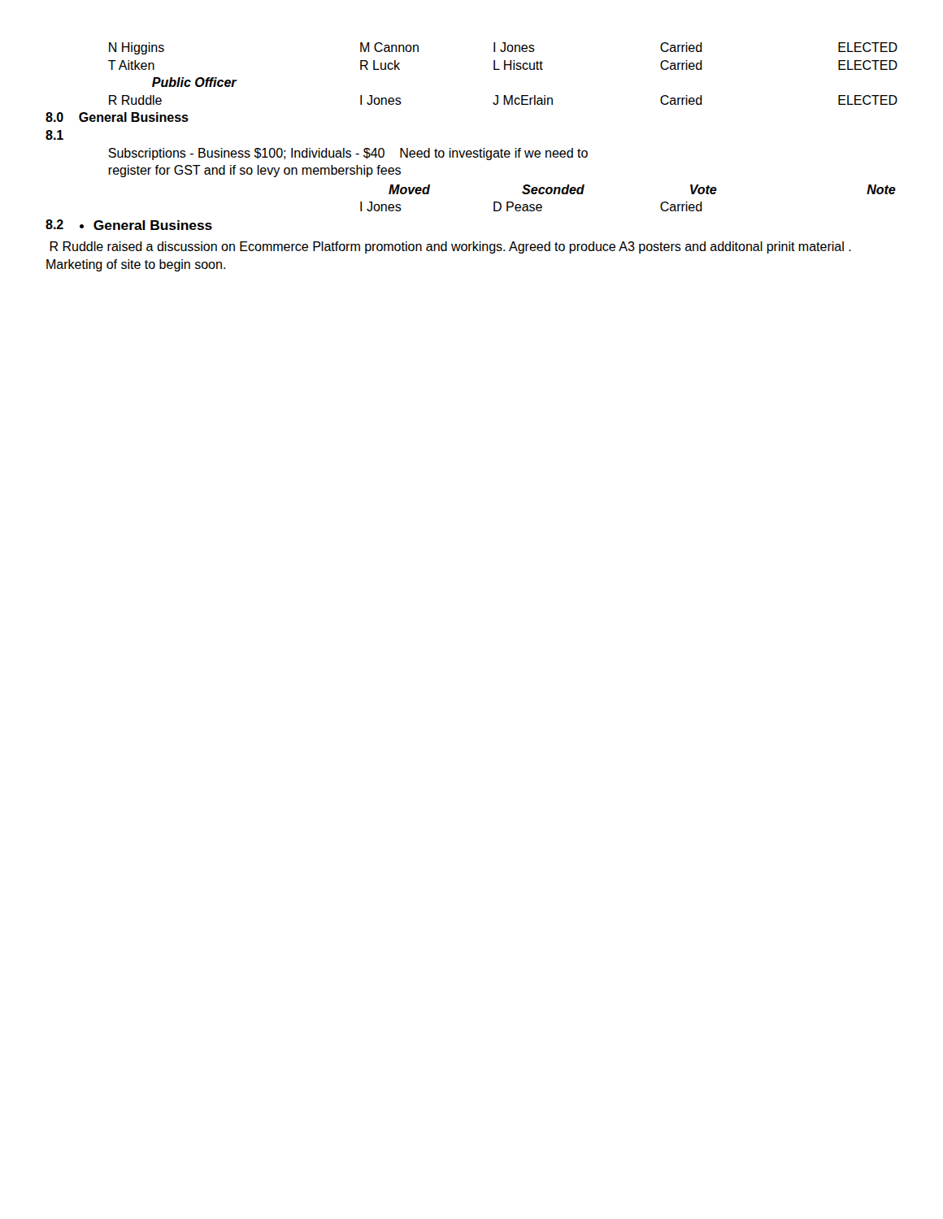| | N Higgins | M Cannon | I Jones | Carried | ELECTED |
| | T Aitken | R Luck | L Hiscutt | Carried | ELECTED |
| | Public Officer | | | | |
| | R Ruddle | I Jones | J McErlain | Carried | ELECTED |
| 8.0 | General Business |
| 8.1 | |
| | Subscriptions - Business $100; Individuals - $40 Need to investigate if we need to |
| | register for GST and if so levy on membership fees |
| | | Moved | Seconded | Vote | Note |
| | | I Jones | D Pease | Carried | |
| 8.2 | General Business |
R Ruddle raised a discussion on Ecommerce Platform promotion and workings. Agreed to produce A3 posters and additonal prinit material . Marketing of site to begin soon.